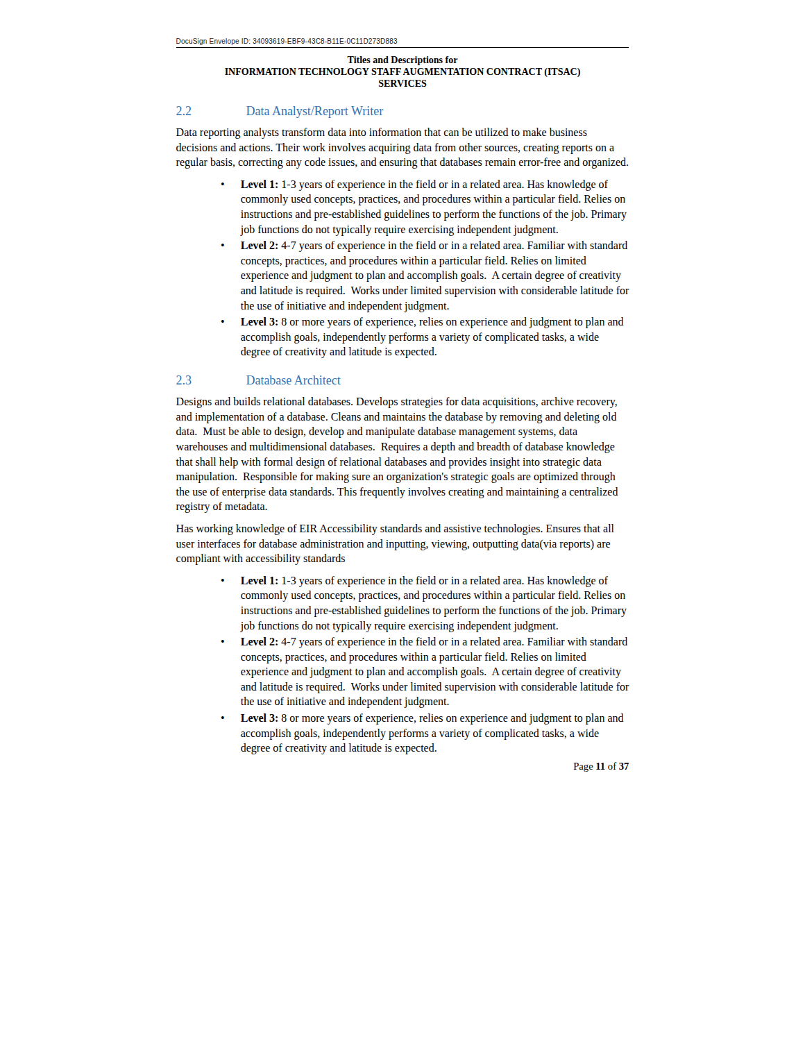DocuSign Envelope ID: 34093619-EBF9-43C8-B11E-0C11D273D883
Titles and Descriptions for INFORMATION TECHNOLOGY STAFF AUGMENTATION CONTRACT (ITSAC) SERVICES
2.2 Data Analyst/Report Writer
Data reporting analysts transform data into information that can be utilized to make business decisions and actions. Their work involves acquiring data from other sources, creating reports on a regular basis, correcting any code issues, and ensuring that databases remain error-free and organized.
Level 1: 1-3 years of experience in the field or in a related area. Has knowledge of commonly used concepts, practices, and procedures within a particular field. Relies on instructions and pre-established guidelines to perform the functions of the job. Primary job functions do not typically require exercising independent judgment.
Level 2: 4-7 years of experience in the field or in a related area. Familiar with standard concepts, practices, and procedures within a particular field. Relies on limited experience and judgment to plan and accomplish goals. A certain degree of creativity and latitude is required. Works under limited supervision with considerable latitude for the use of initiative and independent judgment.
Level 3: 8 or more years of experience, relies on experience and judgment to plan and accomplish goals, independently performs a variety of complicated tasks, a wide degree of creativity and latitude is expected.
2.3 Database Architect
Designs and builds relational databases. Develops strategies for data acquisitions, archive recovery, and implementation of a database. Cleans and maintains the database by removing and deleting old data. Must be able to design, develop and manipulate database management systems, data warehouses and multidimensional databases. Requires a depth and breadth of database knowledge that shall help with formal design of relational databases and provides insight into strategic data manipulation. Responsible for making sure an organization's strategic goals are optimized through the use of enterprise data standards. This frequently involves creating and maintaining a centralized registry of metadata.
Has working knowledge of EIR Accessibility standards and assistive technologies. Ensures that all user interfaces for database administration and inputting, viewing, outputting data(via reports) are compliant with accessibility standards
Level 1: 1-3 years of experience in the field or in a related area. Has knowledge of commonly used concepts, practices, and procedures within a particular field. Relies on instructions and pre-established guidelines to perform the functions of the job. Primary job functions do not typically require exercising independent judgment.
Level 2: 4-7 years of experience in the field or in a related area. Familiar with standard concepts, practices, and procedures within a particular field. Relies on limited experience and judgment to plan and accomplish goals. A certain degree of creativity and latitude is required. Works under limited supervision with considerable latitude for the use of initiative and independent judgment.
Level 3: 8 or more years of experience, relies on experience and judgment to plan and accomplish goals, independently performs a variety of complicated tasks, a wide degree of creativity and latitude is expected.
Page 11 of 37